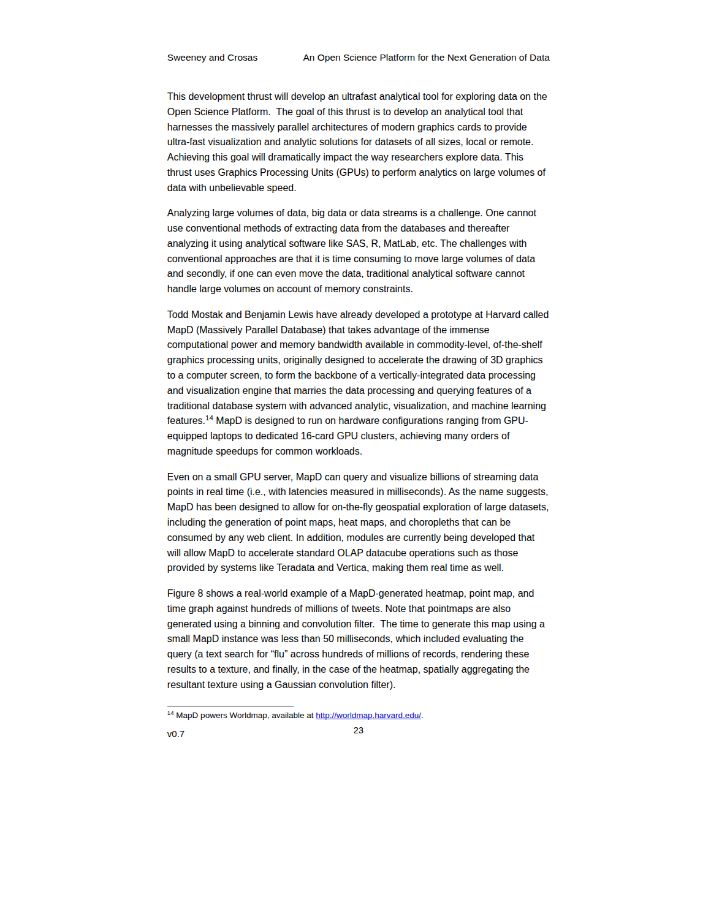Sweeney and Crosas An Open Science Platform for the Next Generation of Data
This development thrust will develop an ultrafast analytical tool for exploring data on the Open Science Platform. The goal of this thrust is to develop an analytical tool that harnesses the massively parallel architectures of modern graphics cards to provide ultra-fast visualization and analytic solutions for datasets of all sizes, local or remote. Achieving this goal will dramatically impact the way researchers explore data. This thrust uses Graphics Processing Units (GPUs) to perform analytics on large volumes of data with unbelievable speed.
Analyzing large volumes of data, big data or data streams is a challenge. One cannot use conventional methods of extracting data from the databases and thereafter analyzing it using analytical software like SAS, R, MatLab, etc. The challenges with conventional approaches are that it is time consuming to move large volumes of data and secondly, if one can even move the data, traditional analytical software cannot handle large volumes on account of memory constraints.
Todd Mostak and Benjamin Lewis have already developed a prototype at Harvard called MapD (Massively Parallel Database) that takes advantage of the immense computational power and memory bandwidth available in commodity-level, of-the-shelf graphics processing units, originally designed to accelerate the drawing of 3D graphics to a computer screen, to form the backbone of a vertically-integrated data processing and visualization engine that marries the data processing and querying features of a traditional database system with advanced analytic, visualization, and machine learning features.14 MapD is designed to run on hardware configurations ranging from GPU-equipped laptops to dedicated 16-card GPU clusters, achieving many orders of magnitude speedups for common workloads.
Even on a small GPU server, MapD can query and visualize billions of streaming data points in real time (i.e., with latencies measured in milliseconds). As the name suggests, MapD has been designed to allow for on-the-fly geospatial exploration of large datasets, including the generation of point maps, heat maps, and choropleths that can be consumed by any web client. In addition, modules are currently being developed that will allow MapD to accelerate standard OLAP datacube operations such as those provided by systems like Teradata and Vertica, making them real time as well.
Figure 8 shows a real-world example of a MapD-generated heatmap, point map, and time graph against hundreds of millions of tweets. Note that pointmaps are also generated using a binning and convolution filter. The time to generate this map using a small MapD instance was less than 50 milliseconds, which included evaluating the query (a text search for “flu” across hundreds of millions of records, rendering these results to a texture, and finally, in the case of the heatmap, spatially aggregating the resultant texture using a Gaussian convolution filter).
14 MapD powers Worldmap, available at http://worldmap.harvard.edu/.
23
v0.7